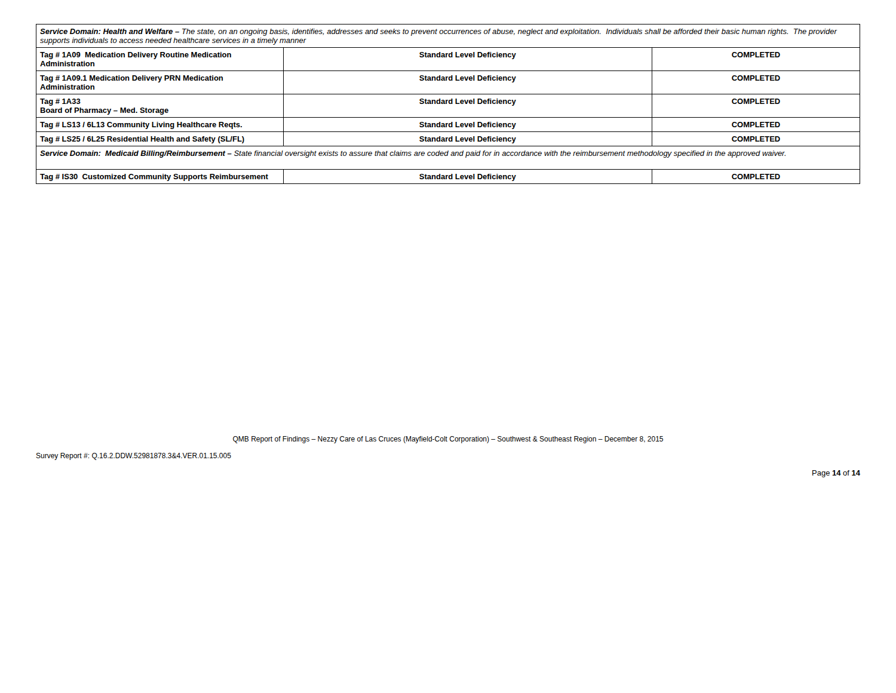| Service Domain: Health and Welfare – The state, on an ongoing basis, identifies, addresses and seeks to prevent occurrences of abuse, neglect and exploitation. Individuals shall be afforded their basic human rights. The provider supports individuals to access needed healthcare services in a timely manner |
| Tag # 1A09 Medication Delivery Routine Medication Administration | Standard Level Deficiency | COMPLETED |
| Tag # 1A09.1 Medication Delivery PRN Medication Administration | Standard Level Deficiency | COMPLETED |
| Tag # 1A33 Board of Pharmacy – Med. Storage | Standard Level Deficiency | COMPLETED |
| Tag # LS13 / 6L13 Community Living Healthcare Reqts. | Standard Level Deficiency | COMPLETED |
| Tag # LS25 / 6L25 Residential Health and Safety (SL/FL) | Standard Level Deficiency | COMPLETED |
| Service Domain: Medicaid Billing/Reimbursement – State financial oversight exists to assure that claims are coded and paid for in accordance with the reimbursement methodology specified in the approved waiver. |
| Tag # IS30 Customized Community Supports Reimbursement | Standard Level Deficiency | COMPLETED |
QMB Report of Findings – Nezzy Care of Las Cruces (Mayfield-Colt Corporation) – Southwest & Southeast Region – December 8, 2015
Survey Report #: Q.16.2.DDW.52981878.3&4.VER.01.15.005
Page 14 of 14